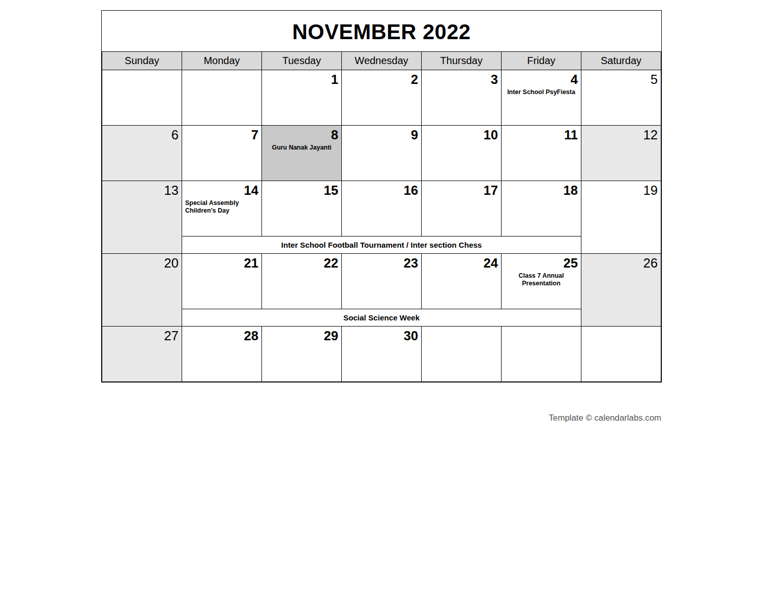NOVEMBER 2022
| Sunday | Monday | Tuesday | Wednesday | Thursday | Friday | Saturday |
| --- | --- | --- | --- | --- | --- | --- |
| | | 1 | 2 | 3 | 4 Inter School PsyFiesta | 5 |
| 6 | 7 | 8 Guru Nanak Jayanti | 9 | 10 | 11 | 12 |
| 13 | 14 Special Assembly Children’s Day | 15 | 16 | 17 | 18 | 19 |
| Inter School Football Tournament / Inter section Chess |
| 20 | 21 | 22 | 23 | 24 | 25 Class 7 Annual Presentation | 26 |
| Social Science Week |
| 27 | 28 | 29 | 30 | | | |
Template © calendarlabs.com